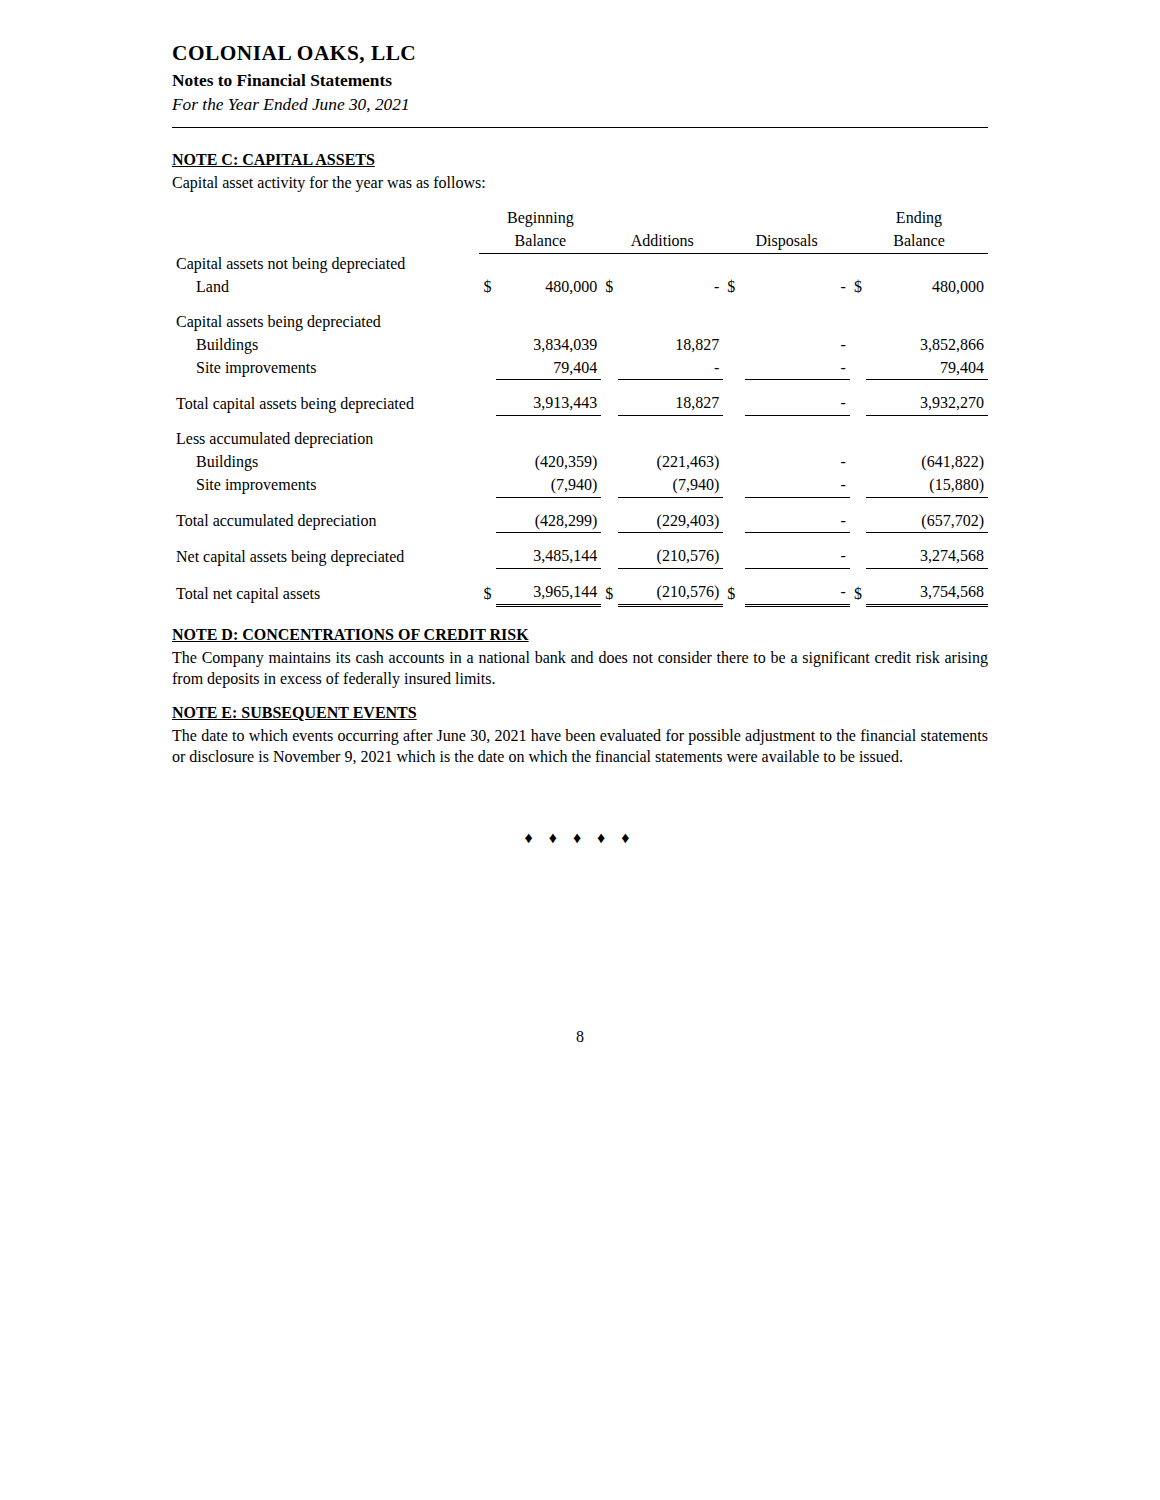COLONIAL OAKS, LLC
Notes to Financial Statements
For the Year Ended June 30, 2021
NOTE C: CAPITAL ASSETS
Capital asset activity for the year was as follows:
| | Beginning | | | Ending |
| --- | --- | --- | --- | --- |
| | Balance | Additions | Disposals | Balance |
| Capital assets not being depreciated | |
| Land | $ | 480,000 | $ | - | $ | - | $ | 480,000 |
| Capital assets being depreciated | |
| Buildings | | 3,834,039 | | 18,827 | | - | | 3,852,866 |
| Site improvements | | 79,404 | | - | | - | | 79,404 |
| Total capital assets being depreciated | | 3,913,443 | | 18,827 | | - | | 3,932,270 |
| Less accumulated depreciation | |
| Buildings | | (420,359) | | (221,463) | | - | | (641,822) |
| Site improvements | | (7,940) | | (7,940) | | - | | (15,880) |
| Total accumulated depreciation | | (428,299) | | (229,403) | | - | | (657,702) |
| Net capital assets being depreciated | | 3,485,144 | | (210,576) | | - | | 3,274,568 |
| Total net capital assets | $ | 3,965,144 | $ | (210,576) | $ | - | $ | 3,754,568 |
NOTE D: CONCENTRATIONS OF CREDIT RISK
The Company maintains its cash accounts in a national bank and does not consider there to be a significant credit risk arising from deposits in excess of federally insured limits.
NOTE E: SUBSEQUENT EVENTS
The date to which events occurring after June 30, 2021 have been evaluated for possible adjustment to the financial statements or disclosure is November 9, 2021 which is the date on which the financial statements were available to be issued.
♦ ♦ ♦ ♦ ♦
8